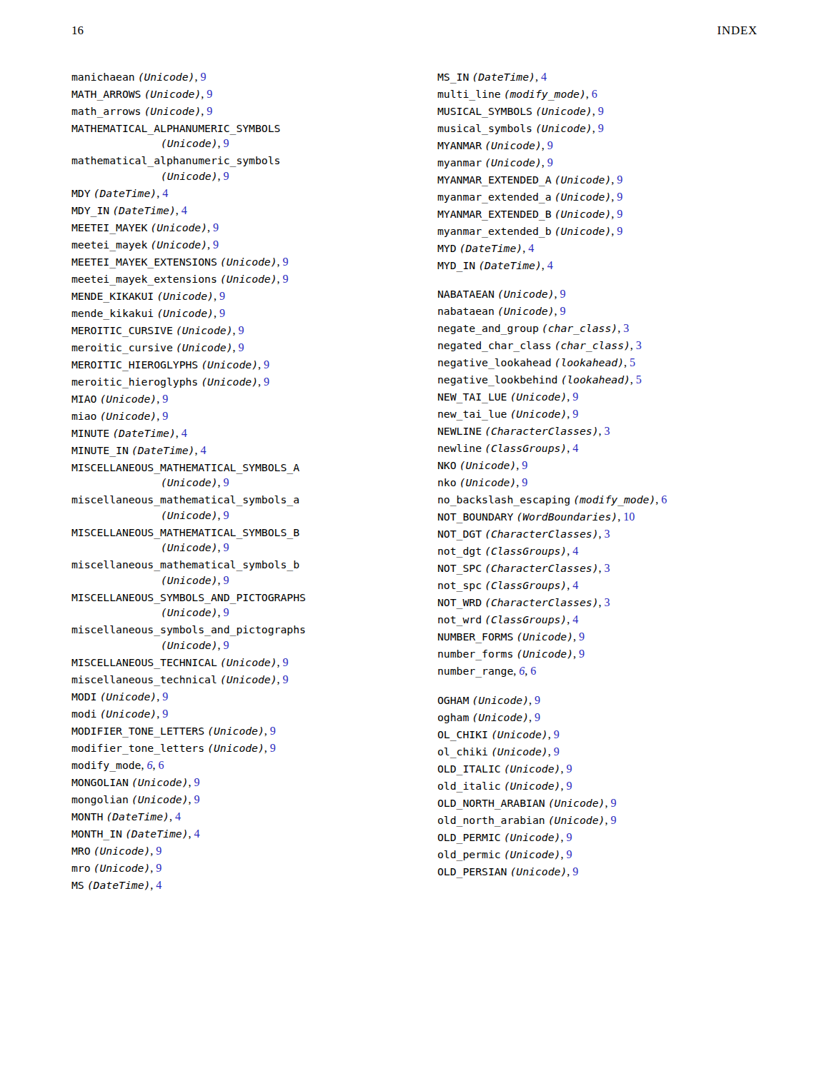16 INDEX
manichaean (Unicode), 9
MATH_ARROWS (Unicode), 9
math_arrows (Unicode), 9
MATHEMATICAL_ALPHANUMERIC_SYMBOLS(Unicode), 9
mathematical_alphanumeric_symbols(Unicode), 9
MDY (DateTime), 4
MDY_IN (DateTime), 4
MEETEI_MAYEK (Unicode), 9
meetei_mayek (Unicode), 9
MEETEI_MAYEK_EXTENSIONS (Unicode), 9
meetei_mayek_extensions (Unicode), 9
MENDE_KIKAKUI (Unicode), 9
mende_kikakui (Unicode), 9
MEROITIC_CURSIVE (Unicode), 9
meroitic_cursive (Unicode), 9
MEROITIC_HIEROGLYPHS (Unicode), 9
meroitic_hieroglyphs (Unicode), 9
MIAO (Unicode), 9
miao (Unicode), 9
MINUTE (DateTime), 4
MINUTE_IN (DateTime), 4
MISCELLANEOUS_MATHEMATICAL_SYMBOLS_A(Unicode), 9
miscellaneous_mathematical_symbols_a(Unicode), 9
MISCELLANEOUS_MATHEMATICAL_SYMBOLS_B(Unicode), 9
miscellaneous_mathematical_symbols_b(Unicode), 9
MISCELLANEOUS_SYMBOLS_AND_PICTOGRAPHS(Unicode), 9
miscellaneous_symbols_and_pictographs(Unicode), 9
MISCELLANEOUS_TECHNICAL (Unicode), 9
miscellaneous_technical (Unicode), 9
MODI (Unicode), 9
modi (Unicode), 9
MODIFIER_TONE_LETTERS (Unicode), 9
modifier_tone_letters (Unicode), 9
modify_mode, 6, 6
MONGOLIAN (Unicode), 9
mongolian (Unicode), 9
MONTH (DateTime), 4
MONTH_IN (DateTime), 4
MRO (Unicode), 9
mro (Unicode), 9
MS (DateTime), 4
MS_IN (DateTime), 4
multi_line (modify_mode), 6
MUSICAL_SYMBOLS (Unicode), 9
musical_symbols (Unicode), 9
MYANMAR (Unicode), 9
myanmar (Unicode), 9
MYANMAR_EXTENDED_A (Unicode), 9
myanmar_extended_a (Unicode), 9
MYANMAR_EXTENDED_B (Unicode), 9
myanmar_extended_b (Unicode), 9
MYD (DateTime), 4
MYD_IN (DateTime), 4
NABATAEAN (Unicode), 9
nabataean (Unicode), 9
negate_and_group (char_class), 3
negated_char_class (char_class), 3
negative_lookahead (lookahead), 5
negative_lookbehind (lookahead), 5
NEW_TAI_LUE (Unicode), 9
new_tai_lue (Unicode), 9
NEWLINE (CharacterClasses), 3
newline (ClassGroups), 4
NKO (Unicode), 9
nko (Unicode), 9
no_backslash_escaping (modify_mode), 6
NOT_BOUNDARY (WordBoundaries), 10
NOT_DGT (CharacterClasses), 3
not_dgt (ClassGroups), 4
NOT_SPC (CharacterClasses), 3
not_spc (ClassGroups), 4
NOT_WRD (CharacterClasses), 3
not_wrd (ClassGroups), 4
NUMBER_FORMS (Unicode), 9
number_forms (Unicode), 9
number_range, 6, 6
OGHAM (Unicode), 9
ogham (Unicode), 9
OL_CHIKI (Unicode), 9
ol_chiki (Unicode), 9
OLD_ITALIC (Unicode), 9
old_italic (Unicode), 9
OLD_NORTH_ARABIAN (Unicode), 9
old_north_arabian (Unicode), 9
OLD_PERMIC (Unicode), 9
old_permic (Unicode), 9
OLD_PERSIAN (Unicode), 9